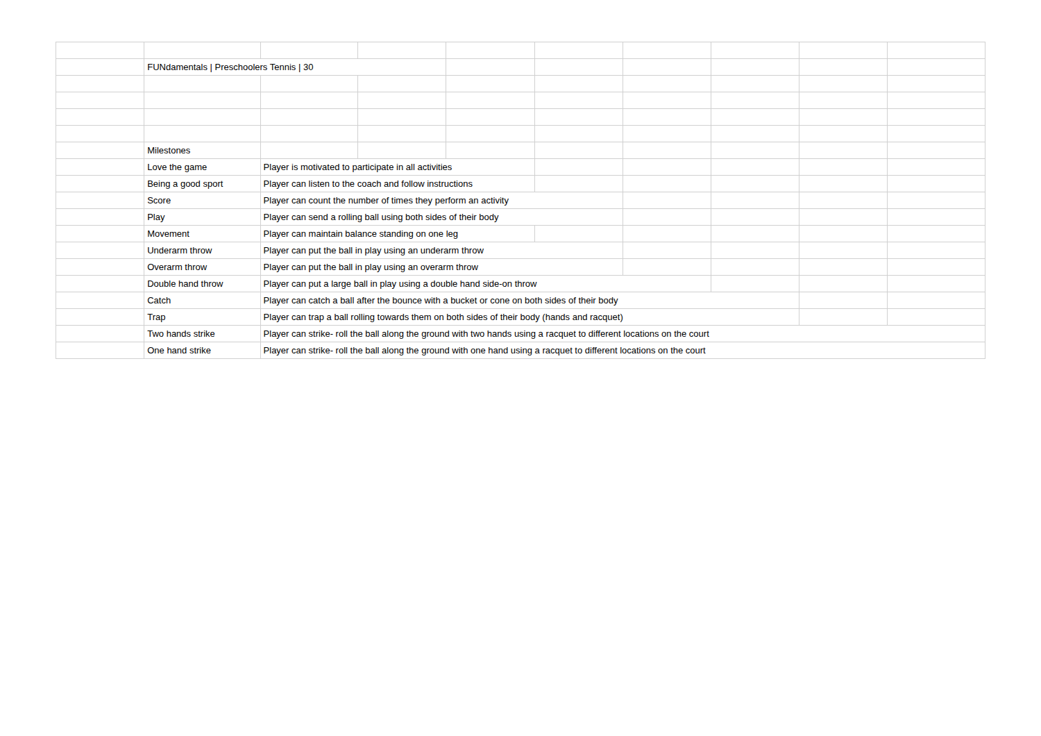| | FUNdamentals / Preschoolers Tennis / 30 | | | | | | |
| | Milestones | | | | | | | | |
| | Love the game | Player is motivated to participate in all activities | | | | | |
| | Being a good sport | Player can listen to the coach and follow instructions | | | | | |
| | Score | Player can count the number of times they perform an activity | | | | |
| | Play | Player can send a rolling ball using both sides of their body | | | | |
| | Movement | Player can maintain balance standing on one leg | | | | | |
| | Underarm throw | Player can put the ball in play using an underarm throw | | | | |
| | Overarm throw | Player can put the ball in play using an overarm throw | | | | |
| | Double hand throw | Player can put a large ball in play using a double hand side-on throw | | | |
| | Catch | Player can catch a ball after the bounce with a bucket or cone on both sides of their body | | |
| | Trap | Player can trap a ball rolling towards them on both sides of their body (hands and racquet) | | |
| | Two hands strike | Player can strike- roll the ball along the ground with two hands using a racquet to different locations on the court |
| | One hand strike | Player can strike- roll the ball along the ground with one hand using a racquet to different locations on the court |